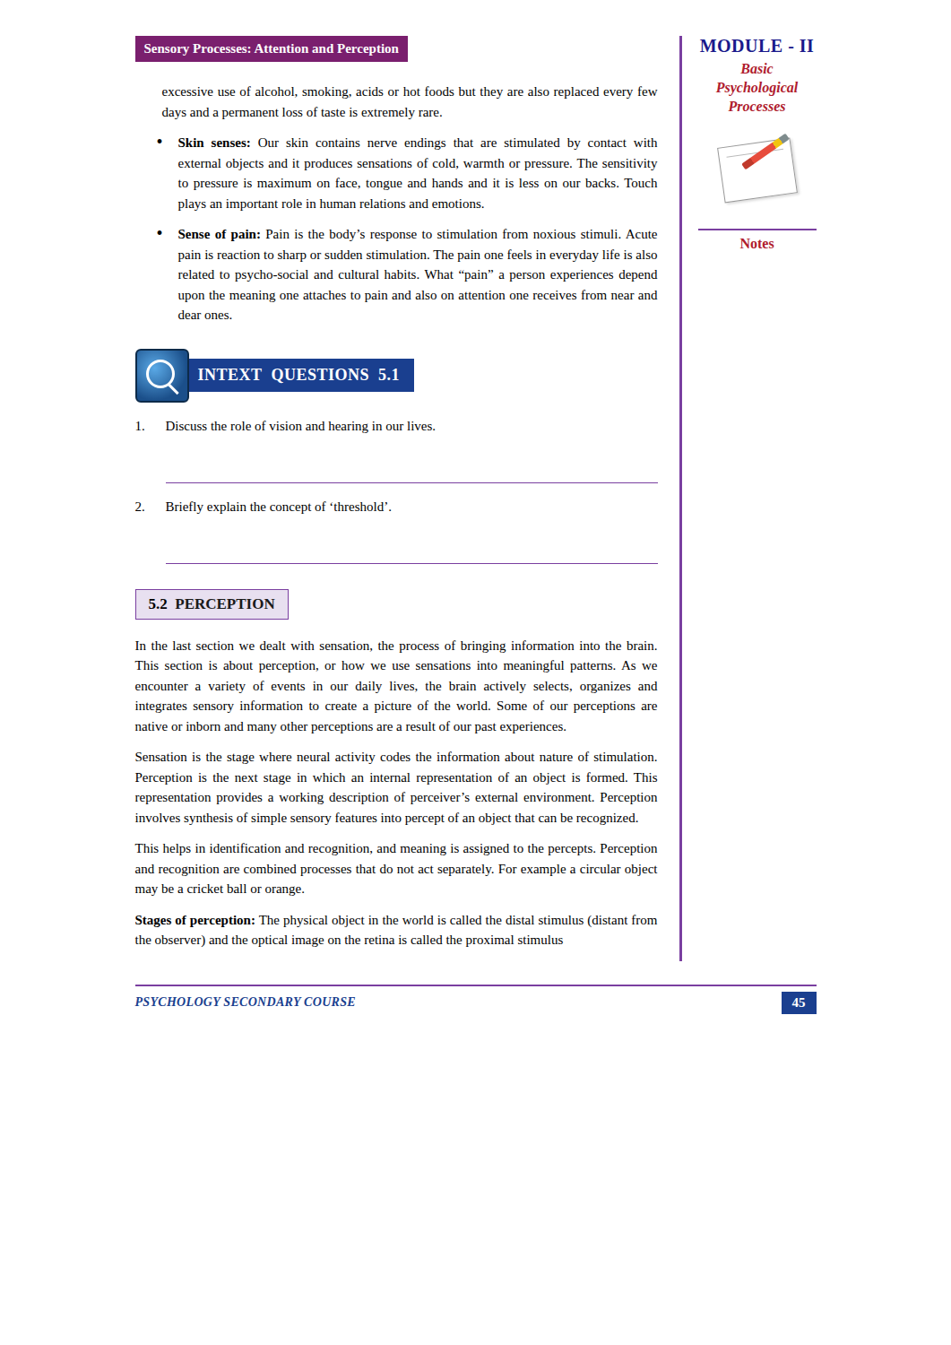Sensory Processes: Attention and Perception
excessive use of alcohol, smoking, acids or hot foods but they are also replaced every few days and a permanent loss of taste is extremely rare.
Skin senses: Our skin contains nerve endings that are stimulated by contact with external objects and it produces sensations of cold, warmth or pressure. The sensitivity to pressure is maximum on face, tongue and hands and it is less on our backs. Touch plays an important role in human relations and emotions.
Sense of pain: Pain is the body’s response to stimulation from noxious stimuli. Acute pain is reaction to sharp or sudden stimulation. The pain one feels in everyday life is also related to psycho-social and cultural habits. What “pain” a person experiences depend upon the meaning one attaches to pain and also on attention one receives from near and dear ones.
INTEXT QUESTIONS 5.1
Discuss the role of vision and hearing in our lives.
Briefly explain the concept of ‘threshold’.
5.2 PERCEPTION
In the last section we dealt with sensation, the process of bringing information into the brain. This section is about perception, or how we use sensations into meaningful patterns. As we encounter a variety of events in our daily lives, the brain actively selects, organizes and integrates sensory information to create a picture of the world. Some of our perceptions are native or inborn and many other perceptions are a result of our past experiences.
Sensation is the stage where neural activity codes the information about nature of stimulation. Perception is the next stage in which an internal representation of an object is formed. This representation provides a working description of perceiver’s external environment. Perception involves synthesis of simple sensory features into percept of an object that can be recognized.
This helps in identification and recognition, and meaning is assigned to the percepts. Perception and recognition are combined processes that do not act separately. For example a circular object may be a cricket ball or orange.
Stages of perception: The physical object in the world is called the distal stimulus (distant from the observer) and the optical image on the retina is called the proximal stimulus
MODULE - II
Basic
Psychological
Processes
Notes
PSYCHOLOGY SECONDARY COURSE
45